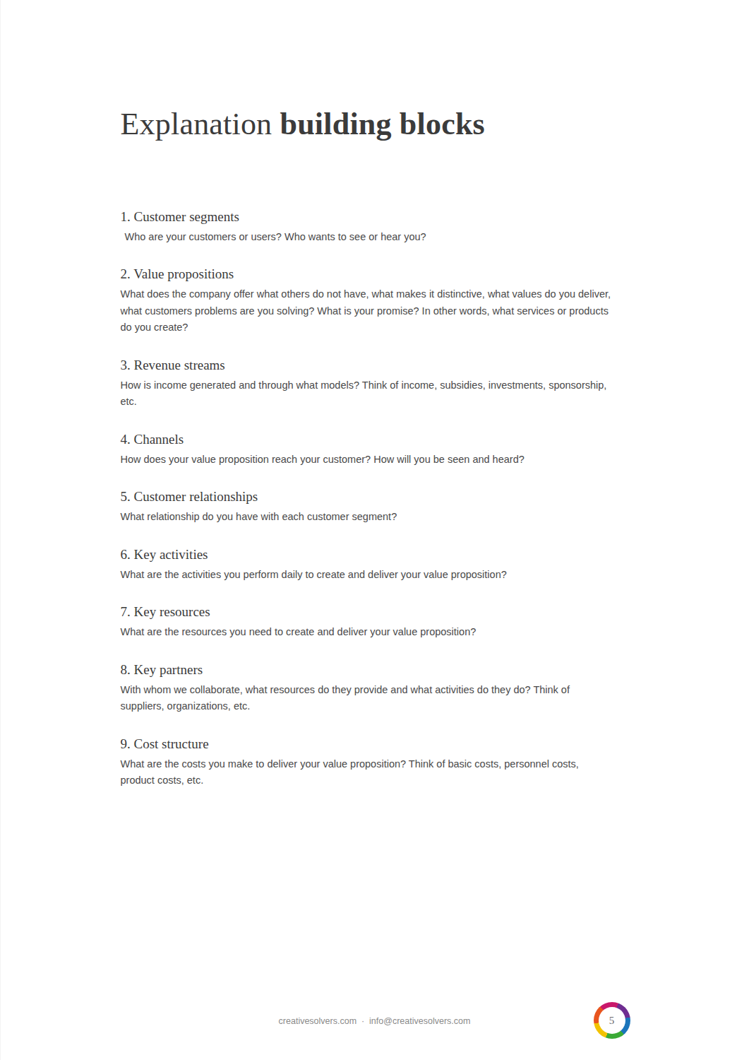Explanation building blocks
1. Customer segments
Who are your customers or users? Who wants to see or hear you?
2. Value propositions
What does the company offer what others do not have, what makes it distinctive, what values do you deliver, what customers problems are you solving? What is your promise? In other words, what services or products do you create?
3. Revenue streams
How is income generated and through what models? Think of income, subsidies, investments, sponsorship, etc.
4. Channels
How does your value proposition reach your customer? How will you be seen and heard?
5. Customer relationships
What relationship do you have with each customer segment?
6. Key activities
What are the activities you perform daily to create and deliver your value proposition?
7. Key resources
What are the resources you need to create and deliver your value proposition?
8. Key partners
With whom we collaborate, what resources do they provide and what activities do they do? Think of suppliers, organizations, etc.
9. Cost structure
What are the costs you make to deliver your value proposition? Think of basic costs, personnel costs, product costs, etc.
creativesolvers.com · info@creativesolvers.com
5